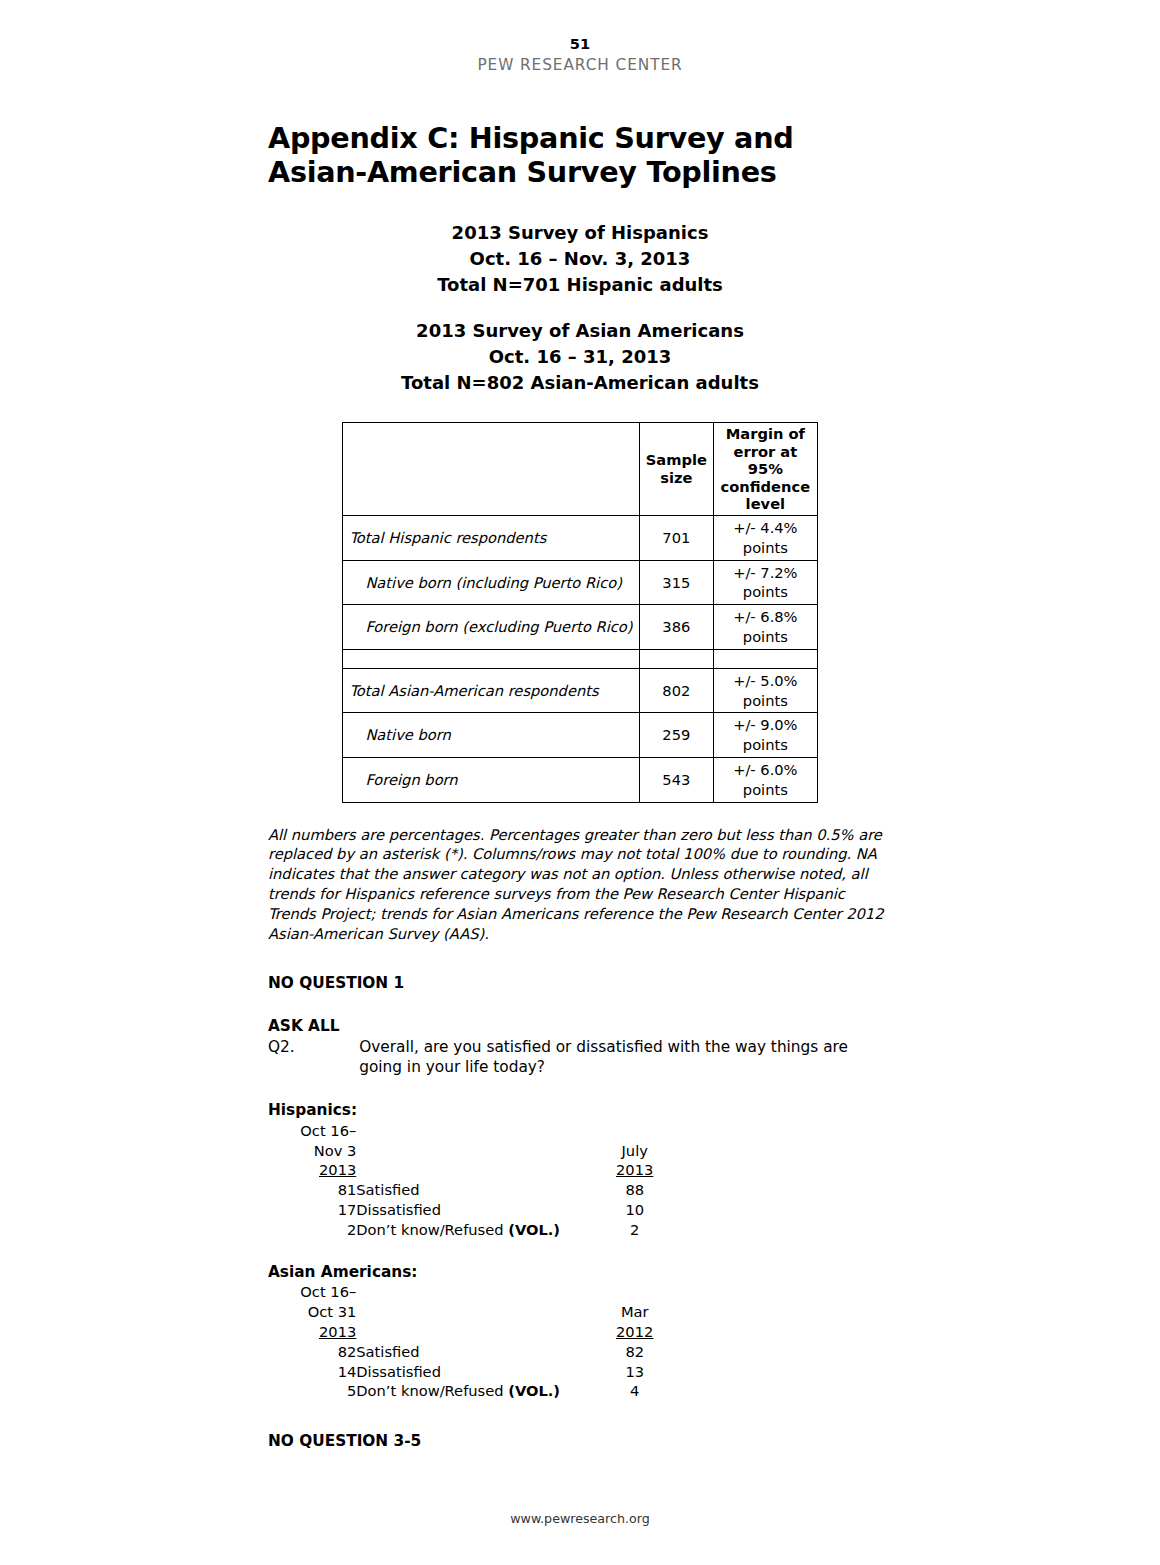51
PEW RESEARCH CENTER
Appendix C: Hispanic Survey and Asian-American Survey Toplines
2013 Survey of Hispanics
Oct. 16 – Nov. 3, 2013
Total N=701 Hispanic adults 2013 Survey of Asian Americans
Oct. 16 – 31, 2013
Total N=802 Asian-American adults
| | Sample size | Margin of error at 95% confidence level |
| --- | --- | --- |
| Total Hispanic respondents | 701 | +/- 4.4% points |
| Native born (including Puerto Rico) | 315 | +/- 7.2% points |
| Foreign born (excluding Puerto Rico) | 386 | +/- 6.8% points |
| Total Asian-American respondents | 802 | +/- 5.0% points |
| Native born | 259 | +/- 9.0% points |
| Foreign born | 543 | +/- 6.0% points |
All numbers are percentages. Percentages greater than zero but less than 0.5% are replaced by an asterisk (*). Columns/rows may not total 100% due to rounding. NA indicates that the answer category was not an option. Unless otherwise noted, all trends for Hispanics reference surveys from the Pew Research Center Hispanic Trends Project; trends for Asian Americans reference the Pew Research Center 2012 Asian-American Survey (AAS).
NO QUESTION 1
ASK ALL
Q2.
Overall, are you satisfied or dissatisfied with the way things are going in your life today?
Hispanics:
| | Oct 16– | | |
| | Nov 3 | | July |
| | 2013 | | 2013 |
| | 81 | Satisfied | 88 |
| | 17 | Dissatisfied | 10 |
| | 2 | Don’t know/Refused (VOL.) | 2 |
Asian Americans:
| | Oct 16– | | |
| | Oct 31 | | Mar |
| | 2013 | | 2012 |
| | 82 | Satisfied | 82 |
| | 14 | Dissatisfied | 13 |
| | 5 | Don’t know/Refused (VOL.) | 4 |
NO QUESTION 3-5
www.pewresearch.org